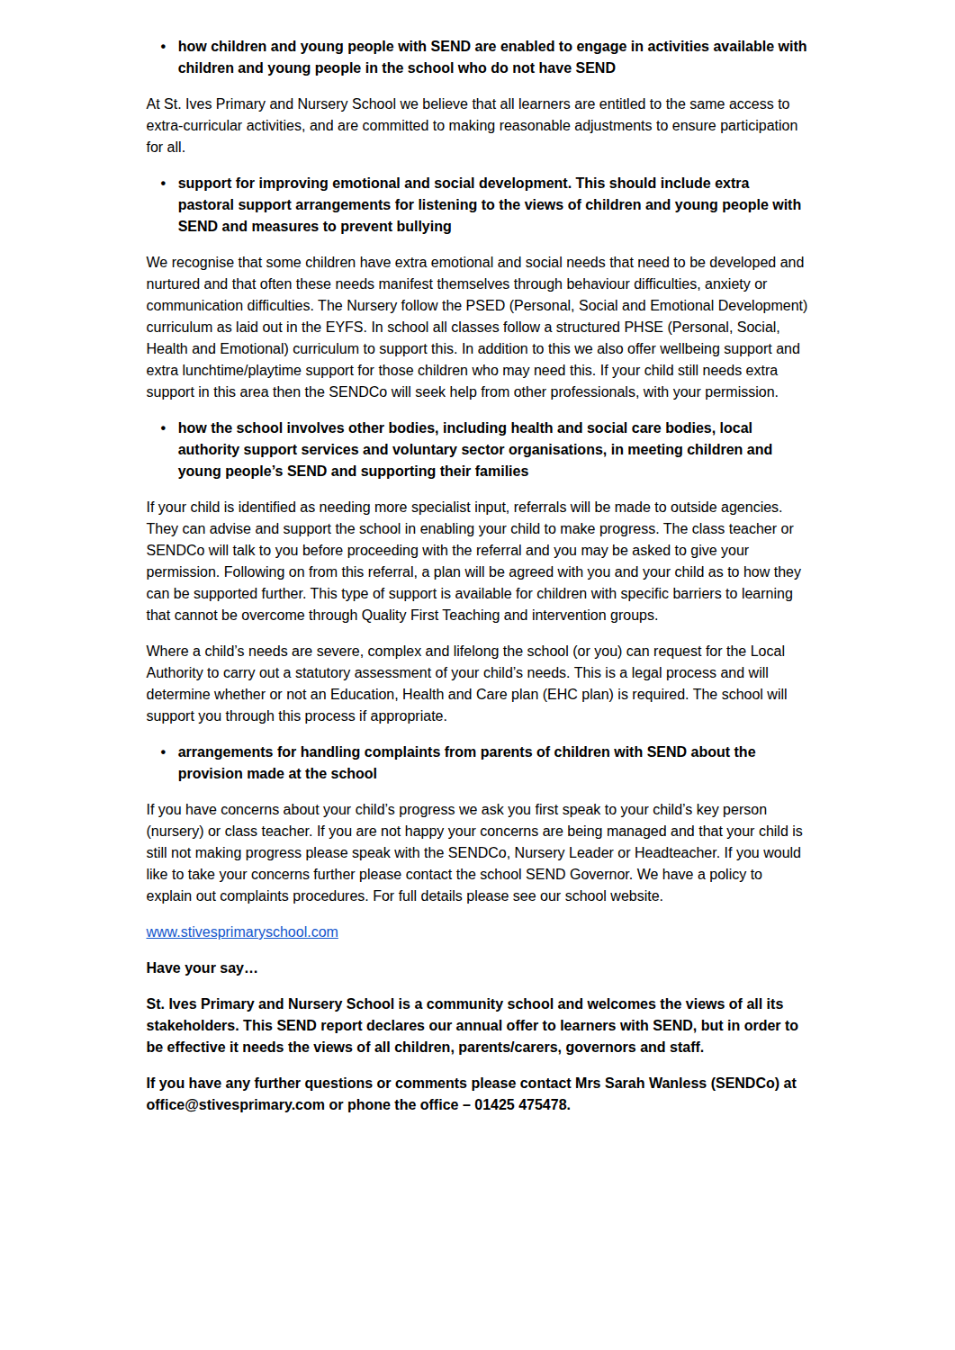how children and young people with SEND are enabled to engage in activities available with children and young people in the school who do not have SEND
At St. Ives Primary and Nursery School we believe that all learners are entitled to the same access to extra-curricular activities, and are committed to making reasonable adjustments to ensure participation for all.
support for improving emotional and social development. This should include extra pastoral support arrangements for listening to the views of children and young people with SEND and measures to prevent bullying
We recognise that some children have extra emotional and social needs that need to be developed and nurtured and that often these needs manifest themselves through behaviour difficulties, anxiety or communication difficulties. The Nursery follow the PSED (Personal, Social and Emotional Development) curriculum as laid out in the EYFS. In school all classes follow a structured PHSE (Personal, Social, Health and Emotional) curriculum to support this. In addition to this we also offer wellbeing support and extra lunchtime/playtime support for those children who may need this. If your child still needs extra support in this area then the SENDCo will seek help from other professionals, with your permission.
how the school involves other bodies, including health and social care bodies, local authority support services and voluntary sector organisations, in meeting children and young people’s SEND and supporting their families
If your child is identified as needing more specialist input, referrals will be made to outside agencies. They can advise and support the school in enabling your child to make progress. The class teacher or SENDCo will talk to you before proceeding with the referral and you may be asked to give your permission. Following on from this referral, a plan will be agreed with you and your child as to how they can be supported further. This type of support is available for children with specific barriers to learning that cannot be overcome through Quality First Teaching and intervention groups.
Where a child’s needs are severe, complex and lifelong the school (or you) can request for the Local Authority to carry out a statutory assessment of your child’s needs. This is a legal process and will determine whether or not an Education, Health and Care plan (EHC plan) is required. The school will support you through this process if appropriate.
arrangements for handling complaints from parents of children with SEND about the provision made at the school
If you have concerns about your child’s progress we ask you first speak to your child’s key person (nursery) or class teacher. If you are not happy your concerns are being managed and that your child is still not making progress please speak with the SENDCo, Nursery Leader or Headteacher. If you would like to take your concerns further please contact the school SEND Governor. We have a policy to explain out complaints procedures. For full details please see our school website.
www.stivesprimaryschool.com
Have your say…
St. Ives Primary and Nursery School is a community school and welcomes the views of all its stakeholders. This SEND report declares our annual offer to learners with SEND, but in order to be effective it needs the views of all children, parents/carers, governors and staff.
If you have any further questions or comments please contact Mrs Sarah Wanless (SENDCo) at office@stivesprimary.com or phone the office – 01425 475478.